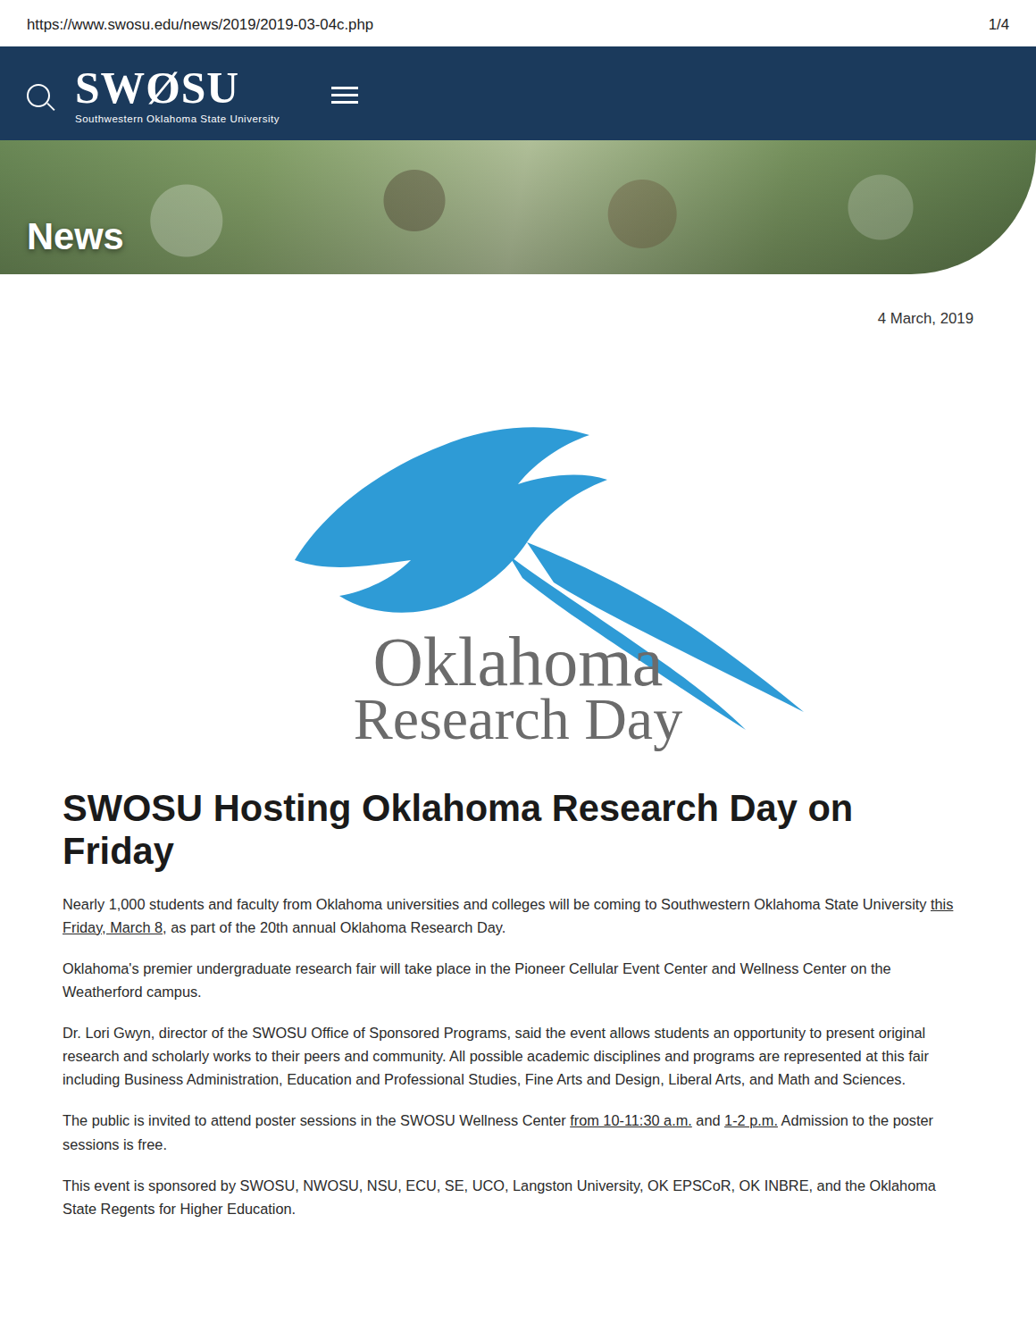https://www.swosu.edu/news/2019/2019-03-04c.php 1/4
SWØSU
Southwestern Oklahoma State University
News
4 March, 2019
Oklahoma Research Day
SWOSU Hosting Oklahoma Research Day on Friday
Nearly 1,000 students and faculty from Oklahoma universities and colleges will be coming to Southwestern Oklahoma State University this Friday, March 8, as part of the 20th annual Oklahoma Research Day.
Oklahoma's premier undergraduate research fair will take place in the Pioneer Cellular Event Center and Wellness Center on the Weatherford campus.
Dr. Lori Gwyn, director of the SWOSU Office of Sponsored Programs, said the event allows students an opportunity to present original research and scholarly works to their peers and community. All possible academic disciplines and programs are represented at this fair including Business Administration, Education and Professional Studies, Fine Arts and Design, Liberal Arts, and Math and Sciences.
The public is invited to attend poster sessions in the SWOSU Wellness Center from 10-11:30 a.m. and 1-2 p.m. Admission to the poster sessions is free.
This event is sponsored by SWOSU, NWOSU, NSU, ECU, SE, UCO, Langston University, OK EPSCoR, OK INBRE, and the Oklahoma State Regents for Higher Education.